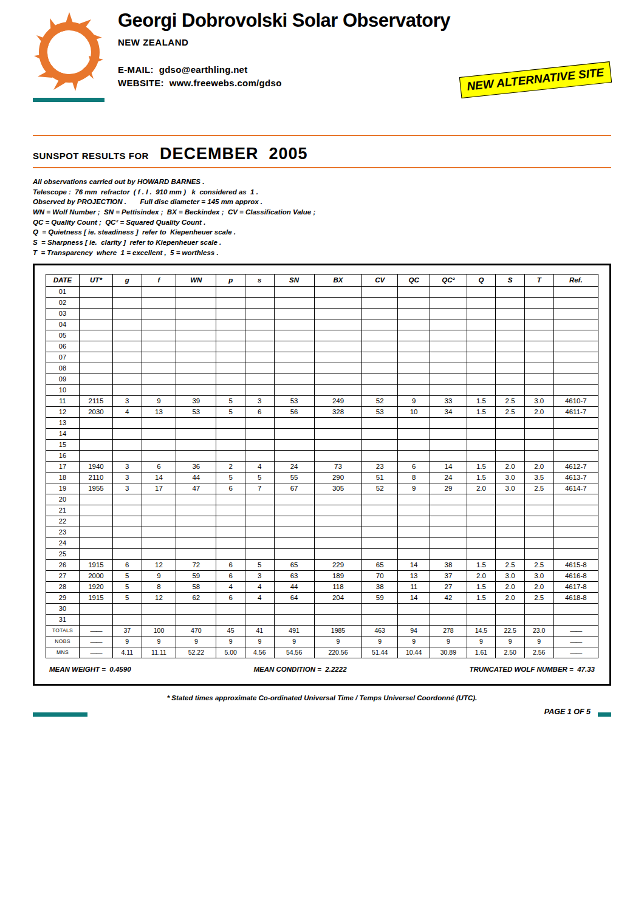Georgi Dobrovolski Solar Observatory
NEW ZEALAND
E-MAIL: gdso@earthling.net
WEBSITE: www.freewebs.com/gdso
NEW ALTERNATIVE SITE
SUNSPOT RESULTS FOR DECEMBER 2005
All observations carried out by HOWARD BARNES .
Telescope : 76 mm refractor ( f . l . 910 mm ) k considered as 1 .
Observed by PROJECTION . Full disc diameter = 145 mm approx .
WN = Wolf Number ; SN = Pettisindex ; BX = Beckindex ; CV = Classification Value ;
QC = Quality Count ; QC² = Squared Quality Count .
Q = Quietness [ ie. steadiness ] refer to Kiepenheuer scale .
S = Sharpness [ ie. clarity ] refer to Kiepenheuer scale .
T = Transparency where 1 = excellent , 5 = worthless .
| DATE | UT* | g | f | WN | p | s | SN | BX | CV | QC | QC² | Q | S | T | Ref. |
| --- | --- | --- | --- | --- | --- | --- | --- | --- | --- | --- | --- | --- | --- | --- | --- |
| 01 | | | | | | | | | | | | | | | |
| 02 | | | | | | | | | | | | | | | |
| 03 | | | | | | | | | | | | | | | |
| 04 | | | | | | | | | | | | | | | |
| 05 | | | | | | | | | | | | | | | |
| 06 | | | | | | | | | | | | | | | |
| 07 | | | | | | | | | | | | | | | |
| 08 | | | | | | | | | | | | | | | |
| 09 | | | | | | | | | | | | | | | |
| 10 | | | | | | | | | | | | | | | |
| 11 | 2115 | 3 | 9 | 39 | 5 | 3 | 53 | 249 | 52 | 9 | 33 | 1.5 | 2.5 | 3.0 | 4610-7 |
| 12 | 2030 | 4 | 13 | 53 | 5 | 6 | 56 | 328 | 53 | 10 | 34 | 1.5 | 2.5 | 2.0 | 4611-7 |
| 13 | | | | | | | | | | | | | | | |
| 14 | | | | | | | | | | | | | | | |
| 15 | | | | | | | | | | | | | | | |
| 16 | | | | | | | | | | | | | | | |
| 17 | 1940 | 3 | 6 | 36 | 2 | 4 | 24 | 73 | 23 | 6 | 14 | 1.5 | 2.0 | 2.0 | 4612-7 |
| 18 | 2110 | 3 | 14 | 44 | 5 | 5 | 55 | 290 | 51 | 8 | 24 | 1.5 | 3.0 | 3.5 | 4613-7 |
| 19 | 1955 | 3 | 17 | 47 | 6 | 7 | 67 | 305 | 52 | 9 | 29 | 2.0 | 3.0 | 2.5 | 4614-7 |
| 20 | | | | | | | | | | | | | | | |
| 21 | | | | | | | | | | | | | | | |
| 22 | | | | | | | | | | | | | | | |
| 23 | | | | | | | | | | | | | | | |
| 24 | | | | | | | | | | | | | | | |
| 25 | | | | | | | | | | | | | | | |
| 26 | 1915 | 6 | 12 | 72 | 6 | 5 | 65 | 229 | 65 | 14 | 38 | 1.5 | 2.5 | 2.5 | 4615-8 |
| 27 | 2000 | 5 | 9 | 59 | 6 | 3 | 63 | 189 | 70 | 13 | 37 | 2.0 | 3.0 | 3.0 | 4616-8 |
| 28 | 1920 | 5 | 8 | 58 | 4 | 4 | 44 | 118 | 38 | 11 | 27 | 1.5 | 2.0 | 2.0 | 4617-8 |
| 29 | 1915 | 5 | 12 | 62 | 6 | 4 | 64 | 204 | 59 | 14 | 42 | 1.5 | 2.0 | 2.5 | 4618-8 |
| 30 | | | | | | | | | | | | | | | |
| 31 | | | | | | | | | | | | | | | |
| TOTALS | —— | 37 | 100 | 470 | 45 | 41 | 491 | 1985 | 463 | 94 | 278 | 14.5 | 22.5 | 23.0 | —— |
| NOBS | —— | 9 | 9 | 9 | 9 | 9 | 9 | 9 | 9 | 9 | 9 | 9 | 9 | 9 | —— |
| MNS | —— | 4.11 | 11.11 | 52.22 | 5.00 | 4.56 | 54.56 | 220.56 | 51.44 | 10.44 | 30.89 | 1.61 | 2.50 | 2.56 | —— |
MEAN WEIGHT = 0.4590 MEAN CONDITION = 2.2222 TRUNCATED WOLF NUMBER = 47.33
* Stated times approximate Co-ordinated Universal Time / Temps Universel Coordonné (UTC).
PAGE 1 OF 5